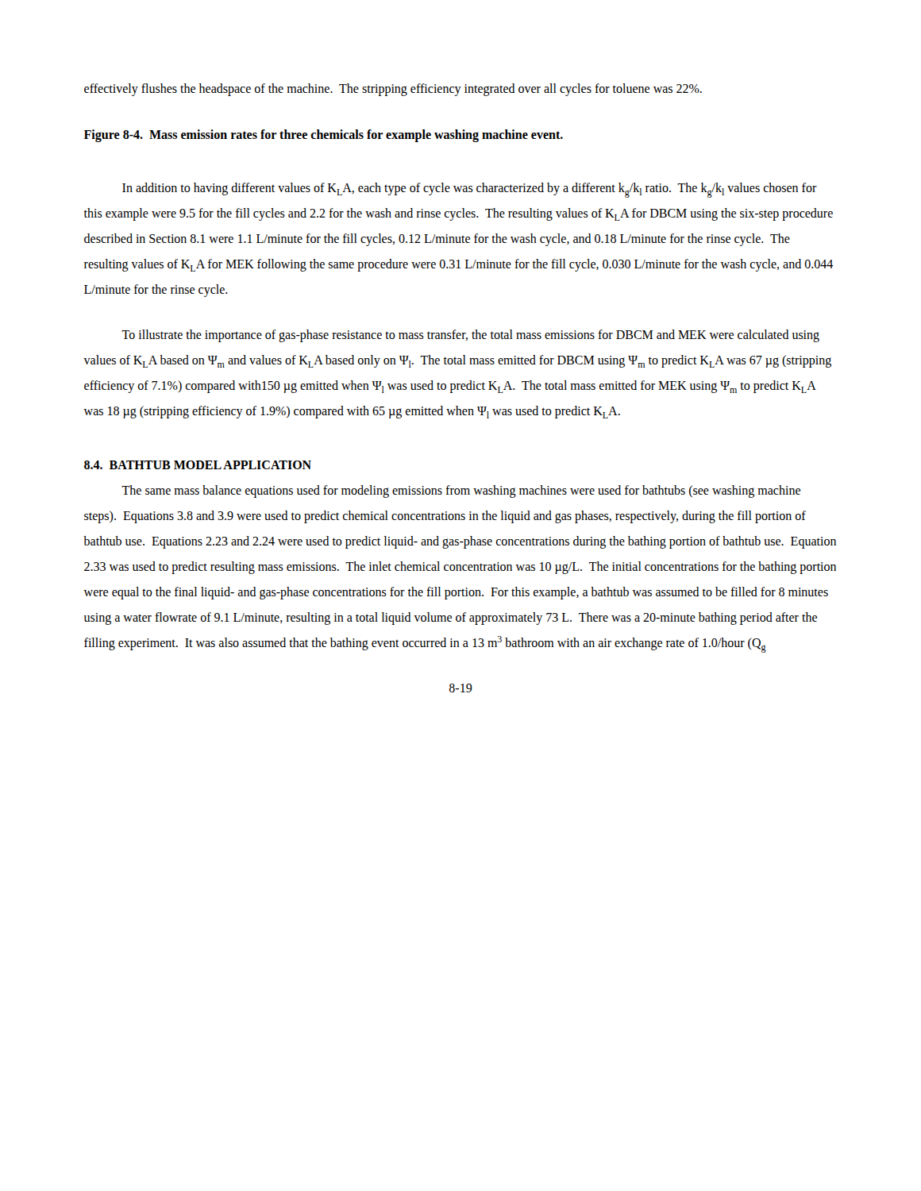effectively flushes the headspace of the machine. The stripping efficiency integrated over all cycles for toluene was 22%.
Figure 8-4. Mass emission rates for three chemicals for example washing machine event.
In addition to having different values of KLA, each type of cycle was characterized by a different kg/kl ratio. The kg/kl values chosen for this example were 9.5 for the fill cycles and 2.2 for the wash and rinse cycles. The resulting values of KLA for DBCM using the six-step procedure described in Section 8.1 were 1.1 L/minute for the fill cycles, 0.12 L/minute for the wash cycle, and 0.18 L/minute for the rinse cycle. The resulting values of KLA for MEK following the same procedure were 0.31 L/minute for the fill cycle, 0.030 L/minute for the wash cycle, and 0.044 L/minute for the rinse cycle.
To illustrate the importance of gas-phase resistance to mass transfer, the total mass emissions for DBCM and MEK were calculated using values of KLA based on Ψm and values of KLA based only on Ψl. The total mass emitted for DBCM using Ψm to predict KLA was 67 µg (stripping efficiency of 7.1%) compared with150 µg emitted when Ψl was used to predict KLA. The total mass emitted for MEK using Ψm to predict KLA was 18 µg (stripping efficiency of 1.9%) compared with 65 µg emitted when Ψl was used to predict KLA.
8.4. BATHTUB MODEL APPLICATION
The same mass balance equations used for modeling emissions from washing machines were used for bathtubs (see washing machine steps). Equations 3.8 and 3.9 were used to predict chemical concentrations in the liquid and gas phases, respectively, during the fill portion of bathtub use. Equations 2.23 and 2.24 were used to predict liquid- and gas-phase concentrations during the bathing portion of bathtub use. Equation 2.33 was used to predict resulting mass emissions. The inlet chemical concentration was 10 µg/L. The initial concentrations for the bathing portion were equal to the final liquid- and gas-phase concentrations for the fill portion. For this example, a bathtub was assumed to be filled for 8 minutes using a water flowrate of 9.1 L/minute, resulting in a total liquid volume of approximately 73 L. There was a 20-minute bathing period after the filling experiment. It was also assumed that the bathing event occurred in a 13 m3 bathroom with an air exchange rate of 1.0/hour (Qg
8-19